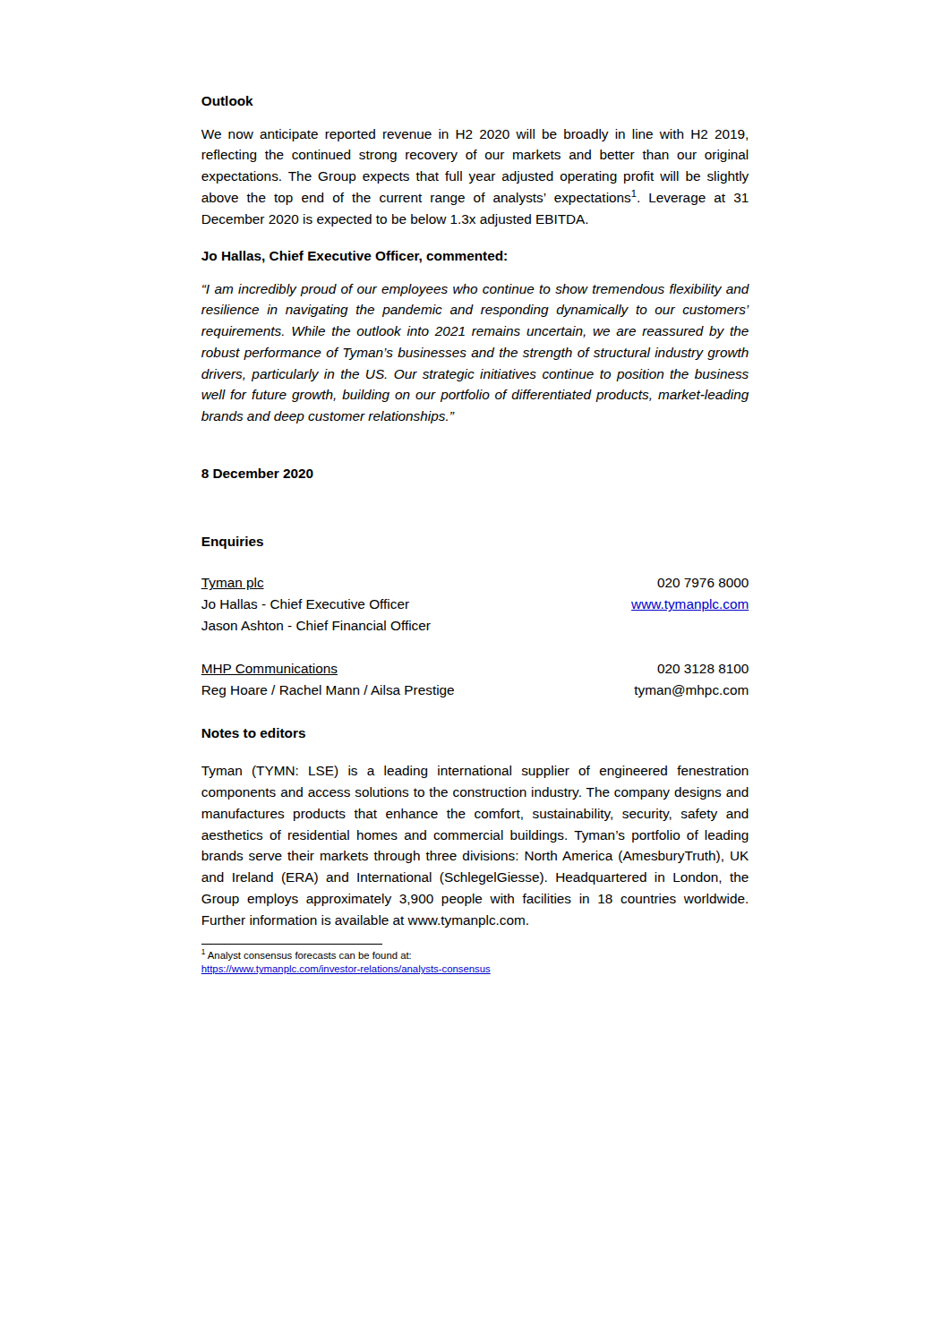Outlook
We now anticipate reported revenue in H2 2020 will be broadly in line with H2 2019, reflecting the continued strong recovery of our markets and better than our original expectations. The Group expects that full year adjusted operating profit will be slightly above the top end of the current range of analysts’ expectations1. Leverage at 31 December 2020 is expected to be below 1.3x adjusted EBITDA.
Jo Hallas, Chief Executive Officer, commented:
“I am incredibly proud of our employees who continue to show tremendous flexibility and resilience in navigating the pandemic and responding dynamically to our customers’ requirements. While the outlook into 2021 remains uncertain, we are reassured by the robust performance of Tyman’s businesses and the strength of structural industry growth drivers, particularly in the US. Our strategic initiatives continue to position the business well for future growth, building on our portfolio of differentiated products, market-leading brands and deep customer relationships.”
8 December 2020
Enquiries
| Tyman plc | 020 7976 8000 |
| Jo Hallas - Chief Executive Officer | www.tymanplc.com |
| Jason Ashton - Chief Financial Officer | |
| MHP Communications | 020 3128 8100 |
| Reg Hoare / Rachel Mann / Ailsa Prestige | tyman@mhpc.com |
Notes to editors
Tyman (TYMN: LSE) is a leading international supplier of engineered fenestration components and access solutions to the construction industry. The company designs and manufactures products that enhance the comfort, sustainability, security, safety and aesthetics of residential homes and commercial buildings. Tyman’s portfolio of leading brands serve their markets through three divisions: North America (AmesburyTruth), UK and Ireland (ERA) and International (SchlegelGiesse). Headquartered in London, the Group employs approximately 3,900 people with facilities in 18 countries worldwide. Further information is available at www.tymanplc.com.
1 Analyst consensus forecasts can be found at:
https://www.tymanplc.com/investor-relations/analysts-consensus